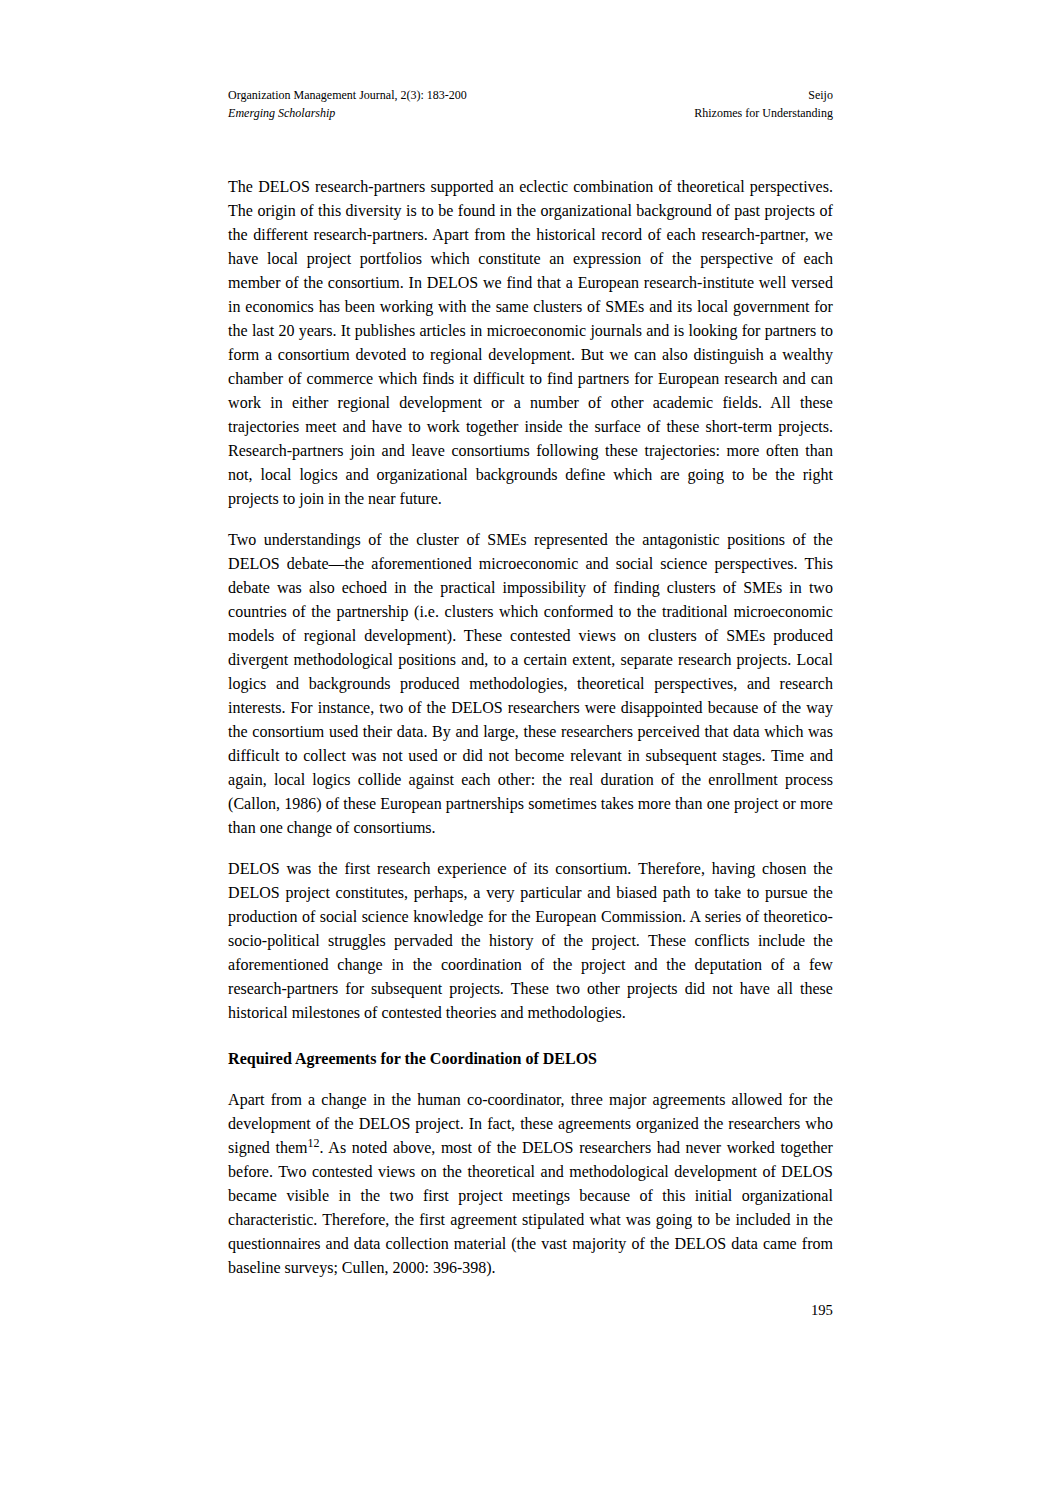| Organization Management Journal, 2(3): 183-200 | Seijo |
| Emerging Scholarship | Rhizomes for Understanding |
The DELOS research-partners supported an eclectic combination of theoretical perspectives. The origin of this diversity is to be found in the organizational background of past projects of the different research-partners. Apart from the historical record of each research-partner, we have local project portfolios which constitute an expression of the perspective of each member of the consortium. In DELOS we find that a European research-institute well versed in economics has been working with the same clusters of SMEs and its local government for the last 20 years. It publishes articles in microeconomic journals and is looking for partners to form a consortium devoted to regional development. But we can also distinguish a wealthy chamber of commerce which finds it difficult to find partners for European research and can work in either regional development or a number of other academic fields. All these trajectories meet and have to work together inside the surface of these short-term projects. Research-partners join and leave consortiums following these trajectories: more often than not, local logics and organizational backgrounds define which are going to be the right projects to join in the near future.
Two understandings of the cluster of SMEs represented the antagonistic positions of the DELOS debate—the aforementioned microeconomic and social science perspectives. This debate was also echoed in the practical impossibility of finding clusters of SMEs in two countries of the partnership (i.e. clusters which conformed to the traditional microeconomic models of regional development). These contested views on clusters of SMEs produced divergent methodological positions and, to a certain extent, separate research projects. Local logics and backgrounds produced methodologies, theoretical perspectives, and research interests. For instance, two of the DELOS researchers were disappointed because of the way the consortium used their data. By and large, these researchers perceived that data which was difficult to collect was not used or did not become relevant in subsequent stages. Time and again, local logics collide against each other: the real duration of the enrollment process (Callon, 1986) of these European partnerships sometimes takes more than one project or more than one change of consortiums.
DELOS was the first research experience of its consortium. Therefore, having chosen the DELOS project constitutes, perhaps, a very particular and biased path to take to pursue the production of social science knowledge for the European Commission. A series of theoretico-socio-political struggles pervaded the history of the project. These conflicts include the aforementioned change in the coordination of the project and the deputation of a few research-partners for subsequent projects. These two other projects did not have all these historical milestones of contested theories and methodologies.
Required Agreements for the Coordination of DELOS
Apart from a change in the human co-coordinator, three major agreements allowed for the development of the DELOS project. In fact, these agreements organized the researchers who signed them12. As noted above, most of the DELOS researchers had never worked together before. Two contested views on the theoretical and methodological development of DELOS became visible in the two first project meetings because of this initial organizational characteristic. Therefore, the first agreement stipulated what was going to be included in the questionnaires and data collection material (the vast majority of the DELOS data came from baseline surveys; Cullen, 2000: 396-398).
195